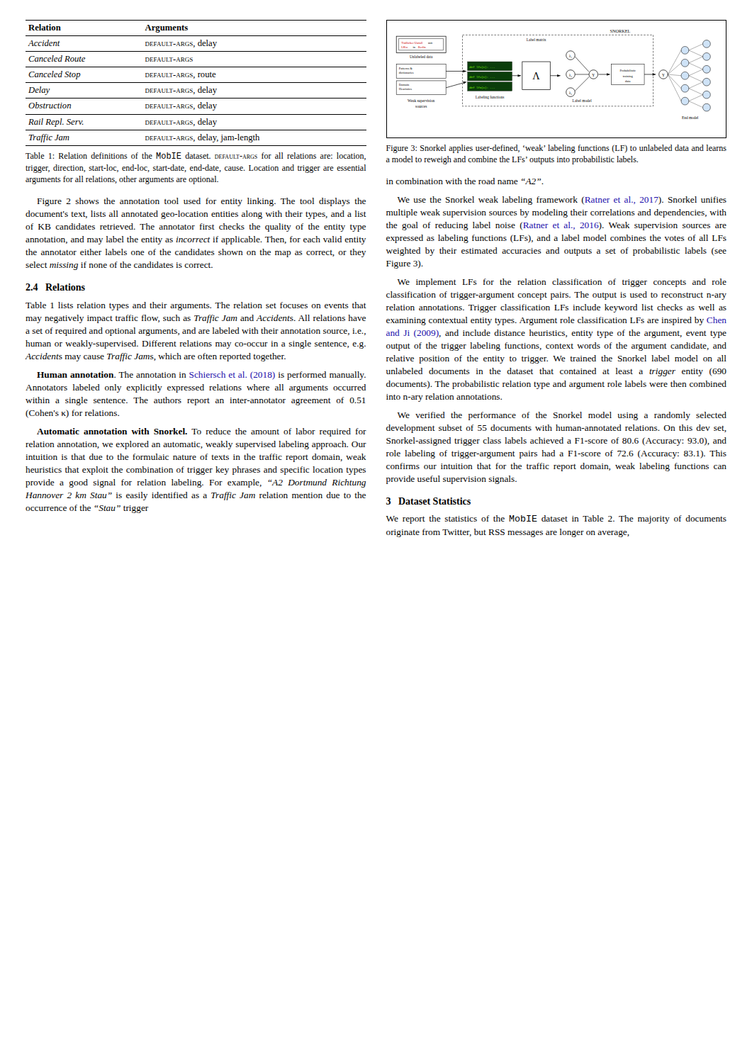| Relation | Arguments |
| --- | --- |
| Accident | default-args , delay |
| Canceled Route | default-args |
| Canceled Stop | default-args , route |
| Delay | default-args , delay |
| Obstruction | default-args , delay |
| Rail Repl. Serv. | default-args , delay |
| Traffic Jam | default-args , delay, jam-length |
Table 1: Relation definitions of the MobIE dataset. default-args for all relations are: location, trigger, direction, start-loc, end-loc, start-date, end-date, cause. Location and trigger are essential arguments for all relations, other arguments are optional.
Figure 2 shows the annotation tool used for entity linking. The tool displays the document's text, lists all annotated geo-location entities along with their types, and a list of KB candidates retrieved. The annotator first checks the quality of the entity type annotation, and may label the entity as incorrect if applicable. Then, for each valid entity the annotator either labels one of the candidates shown on the map as correct, or they select missing if none of the candidates is correct.
2.4 Relations
Table 1 lists relation types and their arguments. The relation set focuses on events that may negatively impact traffic flow, such as Traffic Jam and Accidents. All relations have a set of required and optional arguments, and are labeled with their annotation source, i.e., human or weakly-supervised. Different relations may co-occur in a single sentence, e.g. Accidents may cause Traffic Jams, which are often reported together.
Human annotation. The annotation in Schiersch et al. (2018) is performed manually. Annotators labeled only explicitly expressed relations where all arguments occurred within a single sentence. The authors report an inter-annotator agreement of 0.51 (Cohen's κ) for relations.
Automatic annotation with Snorkel. To reduce the amount of labor required for relation annotation, we explored an automatic, weakly supervised labeling approach. Our intuition is that due to the formulaic nature of texts in the traffic report domain, weak heuristics that exploit the combination of trigger key phrases and specific location types provide a good signal for relation labeling. For example, “A2 Dortmund Richtung Hannover 2 km Stau” is easily identified as a Traffic Jam relation mention due to the occurrence of the “Stau” trigger
SNORKEL Tödlicher Unfall mit LKw in Berlin Unlabeled data Patterns & dictionaries Domain Heuristics Weak supervision sources def lf1(x): ... def lf2(x): ... def lf3(x): ... Labeling functions Label matrix Λ λ₁ λ₂ λ₃ Y Label model Probabilistic training data Y End model
Figure 3: Snorkel applies user-defined, ‘weak’ labeling functions (LF) to unlabeled data and learns a model to reweigh and combine the LFs’ outputs into probabilistic labels.
in combination with the road name “A2”.
We use the Snorkel weak labeling framework (Ratner et al., 2017). Snorkel unifies multiple weak supervision sources by modeling their correlations and dependencies, with the goal of reducing label noise (Ratner et al., 2016). Weak supervision sources are expressed as labeling functions (LFs), and a label model combines the votes of all LFs weighted by their estimated accuracies and outputs a set of probabilistic labels (see Figure 3).
We implement LFs for the relation classification of trigger concepts and role classification of trigger-argument concept pairs. The output is used to reconstruct n-ary relation annotations. Trigger classification LFs include keyword list checks as well as examining contextual entity types. Argument role classification LFs are inspired by Chen and Ji (2009), and include distance heuristics, entity type of the argument, event type output of the trigger labeling functions, context words of the argument candidate, and relative position of the entity to trigger. We trained the Snorkel label model on all unlabeled documents in the dataset that contained at least a trigger entity (690 documents). The probabilistic relation type and argument role labels were then combined into n-ary relation annotations.
We verified the performance of the Snorkel model using a randomly selected development subset of 55 documents with human-annotated relations. On this dev set, Snorkel-assigned trigger class labels achieved a F1-score of 80.6 (Accuracy: 93.0), and role labeling of trigger-argument pairs had a F1-score of 72.6 (Accuracy: 83.1). This confirms our intuition that for the traffic report domain, weak labeling functions can provide useful supervision signals.
3 Dataset Statistics
We report the statistics of the MobIE dataset in Table 2. The majority of documents originate from Twitter, but RSS messages are longer on average,